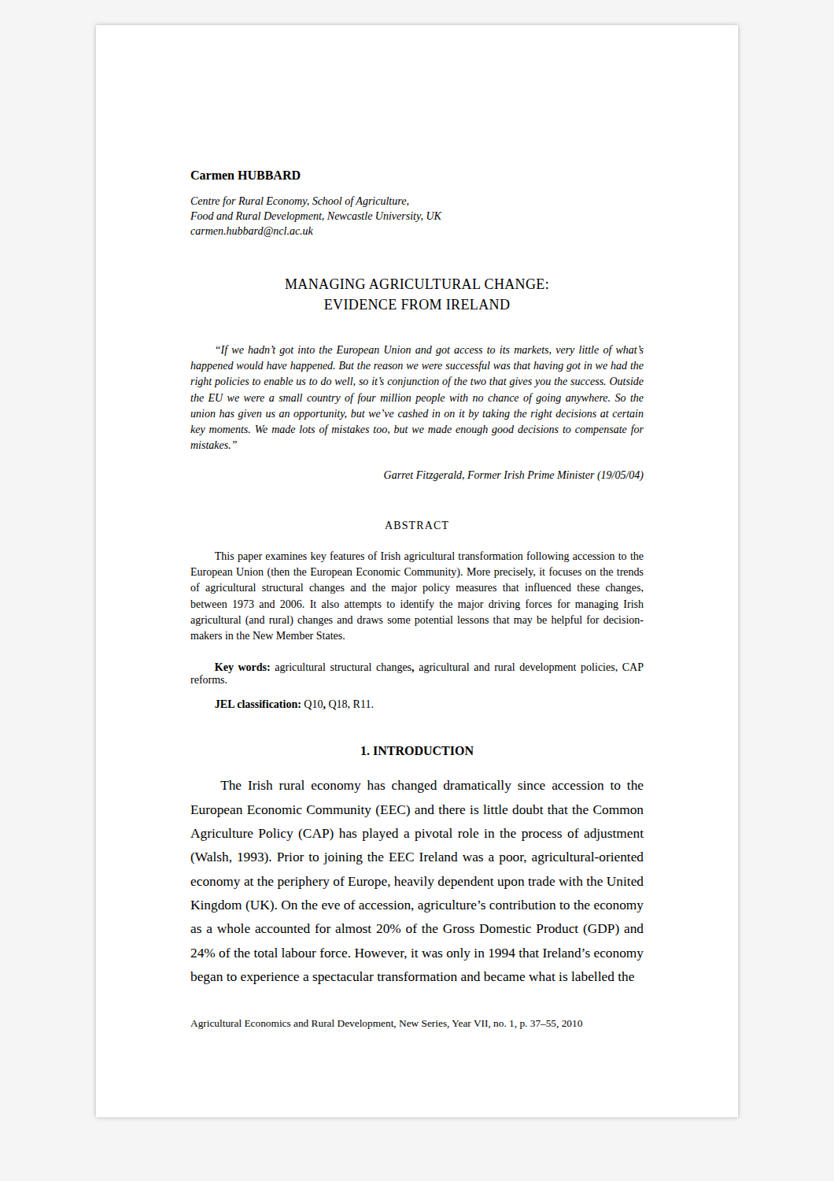Carmen HUBBARD
Centre for Rural Economy, School of Agriculture,
Food and Rural Development, Newcastle University, UK
carmen.hubbard@ncl.ac.uk
MANAGING AGRICULTURAL CHANGE:
EVIDENCE FROM IRELAND
“If we hadn’t got into the European Union and got access to its markets, very little of what’s happened would have happened. But the reason we were successful was that having got in we had the right policies to enable us to do well, so it’s conjunction of the two that gives you the success. Outside the EU we were a small country of four million people with no chance of going anywhere. So the union has given us an opportunity, but we’ve cashed in on it by taking the right decisions at certain key moments. We made lots of mistakes too, but we made enough good decisions to compensate for mistakes.”
Garret Fitzgerald, Former Irish Prime Minister (19/05/04)
ABSTRACT
This paper examines key features of Irish agricultural transformation following accession to the European Union (then the European Economic Community). More precisely, it focuses on the trends of agricultural structural changes and the major policy measures that influenced these changes, between 1973 and 2006. It also attempts to identify the major driving forces for managing Irish agricultural (and rural) changes and draws some potential lessons that may be helpful for decision-makers in the New Member States.
Key words: agricultural structural changes, agricultural and rural development policies, CAP reforms.
JEL classification: Q10, Q18, R11.
1. INTRODUCTION
The Irish rural economy has changed dramatically since accession to the European Economic Community (EEC) and there is little doubt that the Common Agriculture Policy (CAP) has played a pivotal role in the process of adjustment (Walsh, 1993). Prior to joining the EEC Ireland was a poor, agricultural-oriented economy at the periphery of Europe, heavily dependent upon trade with the United Kingdom (UK). On the eve of accession, agriculture’s contribution to the economy as a whole accounted for almost 20% of the Gross Domestic Product (GDP) and 24% of the total labour force. However, it was only in 1994 that Ireland’s economy began to experience a spectacular transformation and became what is labelled the
Agricultural Economics and Rural Development, New Series, Year VII, no. 1, p. 37–55, 2010